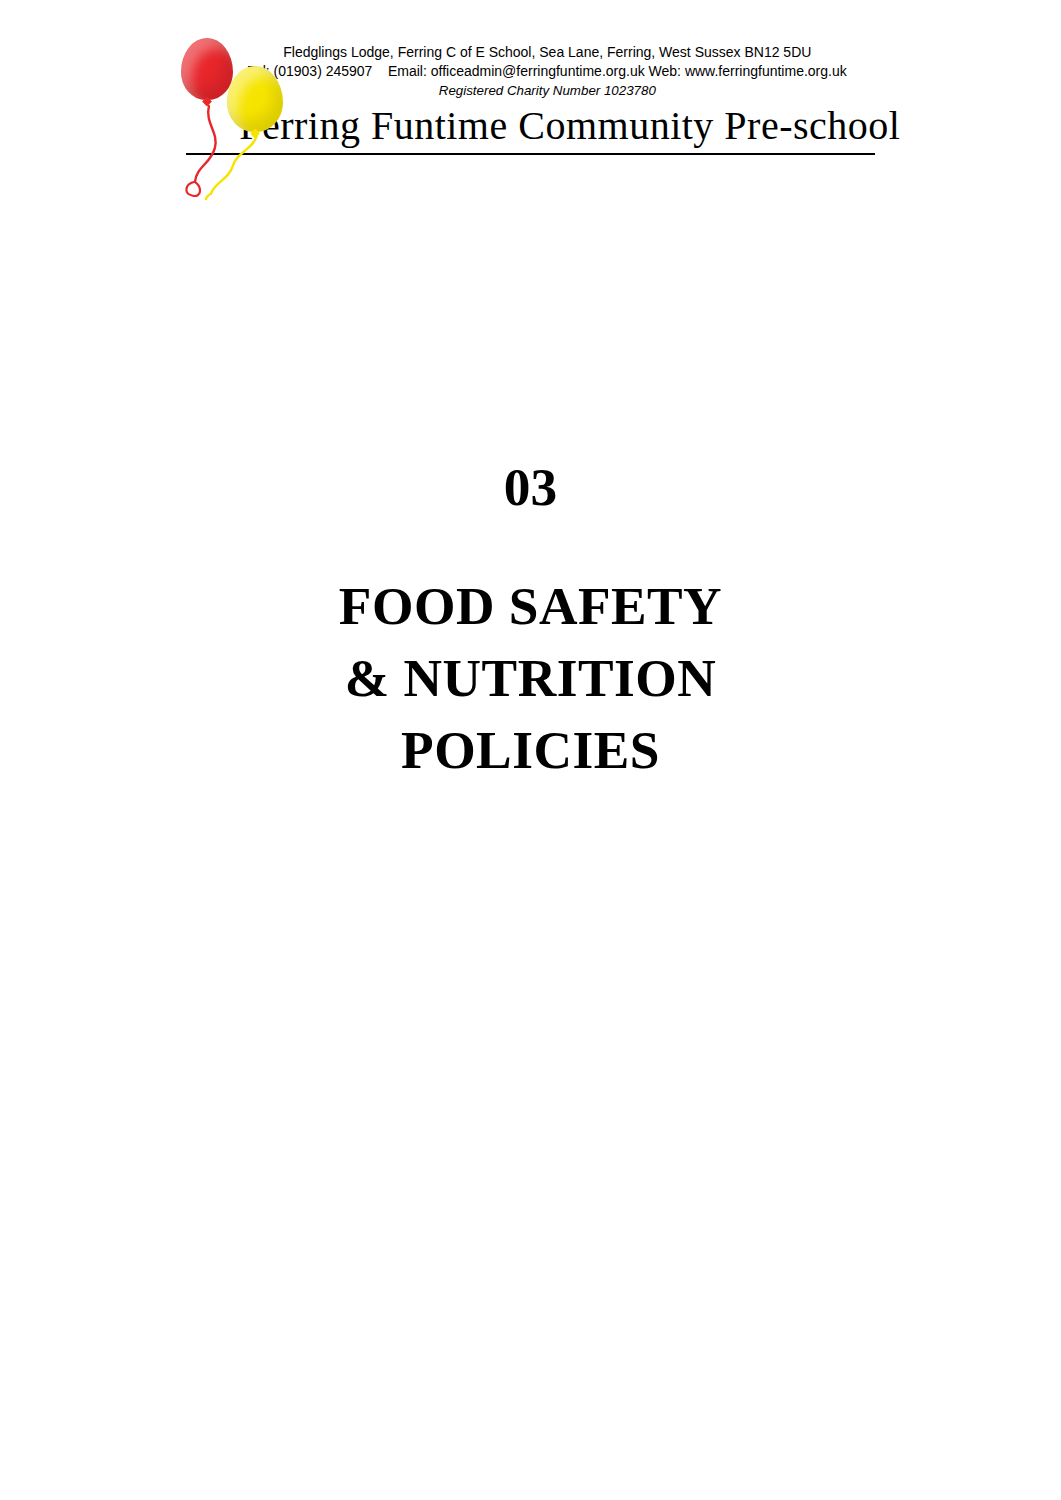Fledglings Lodge, Ferring C of E School, Sea Lane, Ferring, West Sussex BN12 5DU
Tel: (01903) 245907 Email: officeadmin@ferringfuntime.org.uk Web: www.ferringfuntime.org.uk
Registered Charity Number 1023780
Ferring Funtime Community Pre-school
03
FOOD SAFETY
& NUTRITION
POLICIES